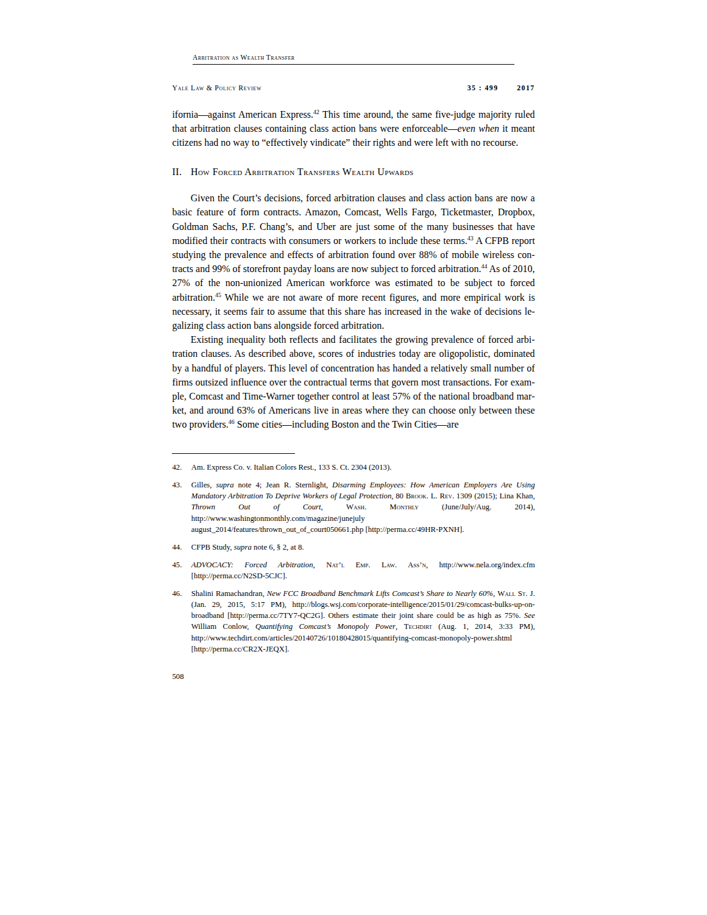Arbitration as Wealth Transfer
Yale Law & Policy Review 35 : 4992017
ifornia—against American Express.42 This time around, the same five-judge majority ruled that arbitration clauses containing class action bans were enforceable—even when it meant citizens had no way to “effectively vindicate” their rights and were left with no recourse.
II. How Forced Arbitration Transfers Wealth Upwards
Given the Court’s decisions, forced arbitration clauses and class action bans are now a basic feature of form contracts. Amazon, Comcast, Wells Fargo, Ticketmaster, Dropbox, Goldman Sachs, P.F. Chang’s, and Uber are just some of the many businesses that have modified their contracts with consumers or workers to include these terms.43 A CFPB report studying the prevalence and effects of arbitration found over 88% of mobile wireless contracts and 99% of storefront payday loans are now subject to forced arbitration.44 As of 2010, 27% of the non-unionized American workforce was estimated to be subject to forced arbitration.45 While we are not aware of more recent figures, and more empirical work is necessary, it seems fair to assume that this share has increased in the wake of decisions legalizing class action bans alongside forced arbitration.
Existing inequality both reflects and facilitates the growing prevalence of forced arbitration clauses. As described above, scores of industries today are oligopolistic, dominated by a handful of players. This level of concentration has handed a relatively small number of firms outsized influence over the contractual terms that govern most transactions. For example, Comcast and Time-Warner together control at least 57% of the national broadband market, and around 63% of Americans live in areas where they can choose only between these two providers.46 Some cities—including Boston and the Twin Cities—are
42.
Am. Express Co. v. Italian Colors Rest., 133 S. Ct. 2304 (2013).
43.
Gilles, supra note 4; Jean R. Sternlight, Disarming Employees: How American Employers Are Using Mandatory Arbitration To Deprive Workers of Legal Protection, 80 Brook. L. Rev. 1309 (2015); Lina Khan, Thrown Out of Court, Wash. Monthly (June/July/Aug. 2014), http://www.washingtonmonthly.com/magazine/junejuly august_2014/features/thrown_out_of_court050661.php [http://perma.cc/49HR-PXNH].
44.
CFPB Study, supra note 6, § 2, at 8.
45.
ADVOCACY: Forced Arbitration, Nat’l Emp. Law. Ass’n, http://www.nela.org/index.cfm [http://perma.cc/N2SD-5CJC].
46.
Shalini Ramachandran, New FCC Broadband Benchmark Lifts Comcast’s Share to Nearly 60%, Wall St. J. (Jan. 29, 2015, 5:17 PM), http://blogs.wsj.com/corporate-intelligence/2015/01/29/comcast-bulks-up-on-broadband [http://perma.cc/7TY7-QC2G]. Others estimate their joint share could be as high as 75%. See William Conlow, Quantifying Comcast’s Monopoly Power, Techdirt (Aug. 1, 2014, 3:33 PM), http://www.techdirt.com/articles/20140726/10180428015/quantifying-comcast-monopoly-power.shtml [http://perma.cc/CR2X-JEQX].
508